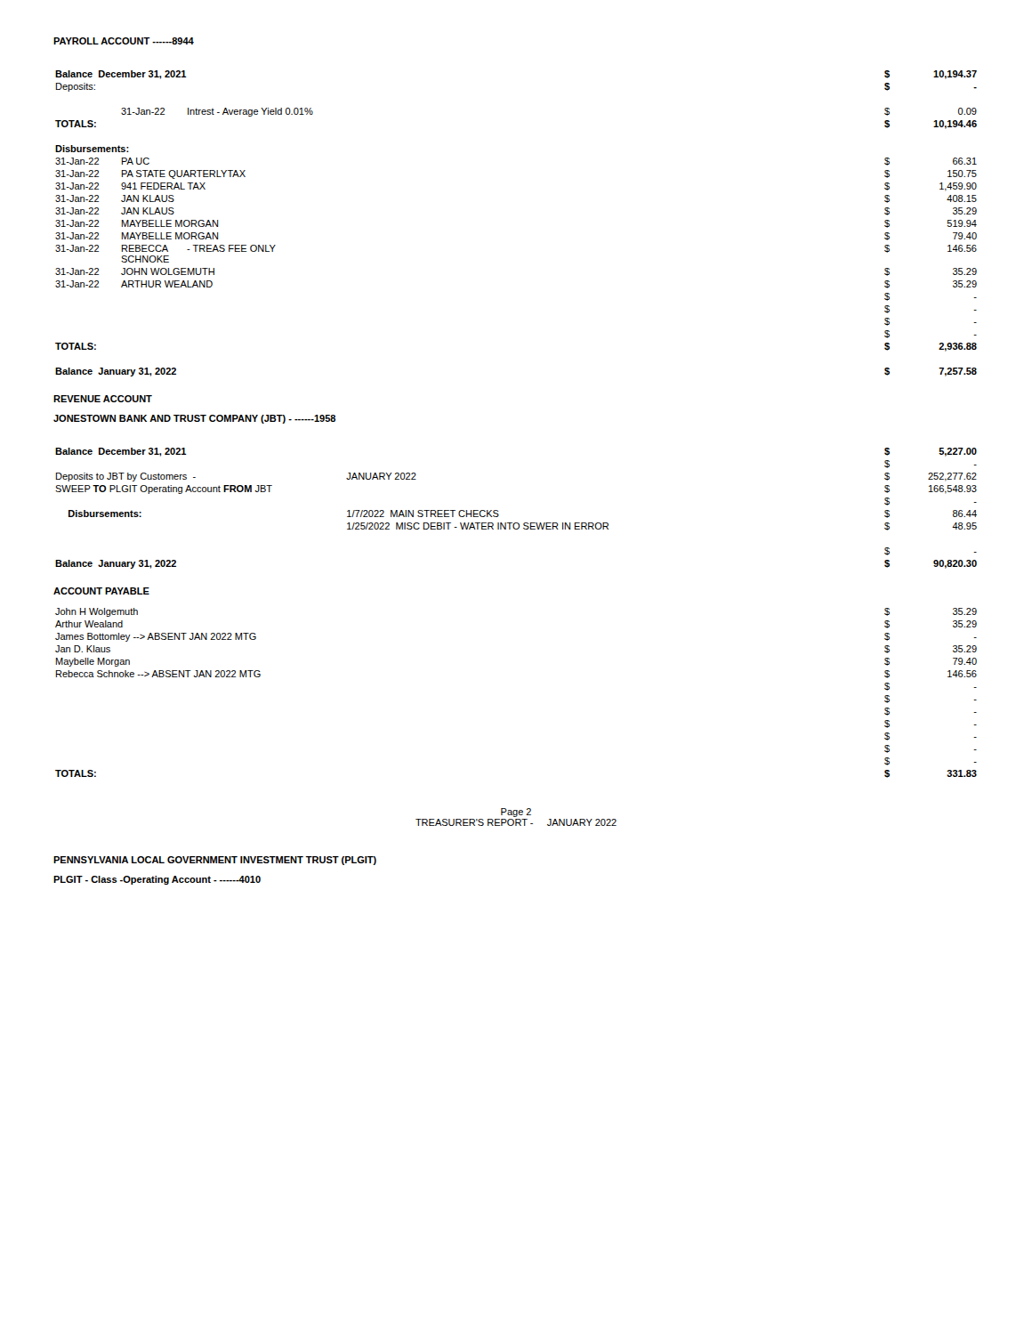PAYROLL ACCOUNT ------8944
| Balance December 31, 2021 | $ | 10,194.37 |
| Deposits: | $ | - |
| | 31-Jan-22 | Intrest - Average Yield 0.01% | $ | 0.09 |
| TOTALS: | $ | 10,194.46 |
| Disbursements: |
| 31-Jan-22 | PA UC | $ | 66.31 |
| 31-Jan-22 | PA STATE QUARTERLYTAX | $ | 150.75 |
| 31-Jan-22 | 941 FEDERAL TAX | $ | 1,459.90 |
| 31-Jan-22 | JAN KLAUS | $ | 408.15 |
| 31-Jan-22 | JAN KLAUS | $ | 35.29 |
| 31-Jan-22 | MAYBELLE MORGAN | $ | 519.94 |
| 31-Jan-22 | MAYBELLE MORGAN | $ | 79.40 |
| 31-Jan-22 | REBECCA SCHNOKE | - TREAS FEE ONLY | $ | 146.56 |
| 31-Jan-22 | JOHN WOLGEMUTH | $ | 35.29 |
| 31-Jan-22 | ARTHUR WEALAND | $ | 35.29 |
| | $ | - |
| | $ | - |
| | $ | - |
| | $ | - |
| TOTALS: | $ | 2,936.88 |
| Balance January 31, 2022 | $ | 7,257.58 |
REVENUE ACCOUNT
JONESTOWN BANK AND TRUST COMPANY (JBT) - ------1958
| Balance December 31, 2021 | $ | 5,227.00 |
| | $ | - |
| Deposits to JBT by Customers - | JANUARY 2022 | $ | 252,277.62 |
| SWEEP TO PLGIT Operating Account FROM JBT | $ | 166,548.93 |
| | $ | - |
| | Disbursements: | 1/7/2022 MAIN STREET CHECKS | $ | 86.44 |
| | | 1/25/2022 MISC DEBIT - WATER INTO SEWER IN ERROR | $ | 48.95 |
| | $ | - |
| Balance January 31, 2022 | $ | 90,820.30 |
ACCOUNT PAYABLE
| John H Wolgemuth | $ | 35.29 |
| Arthur Wealand | $ | 35.29 |
| James Bottomley --> ABSENT JAN 2022 MTG | $ | - |
| Jan D. Klaus | $ | 35.29 |
| Maybelle Morgan | $ | 79.40 |
| Rebecca Schnoke --> ABSENT JAN 2022 MTG | $ | 146.56 |
| | $ | - |
| | $ | - |
| | $ | - |
| | $ | - |
| | $ | - |
| | $ | - |
| | $ | - |
| TOTALS: | $ | 331.83 |
Page 2
TREASURER'S REPORT - JANUARY 2022
PENNSYLVANIA LOCAL GOVERNMENT INVESTMENT TRUST (PLGIT)
PLGIT - Class -Operating Account - ------4010